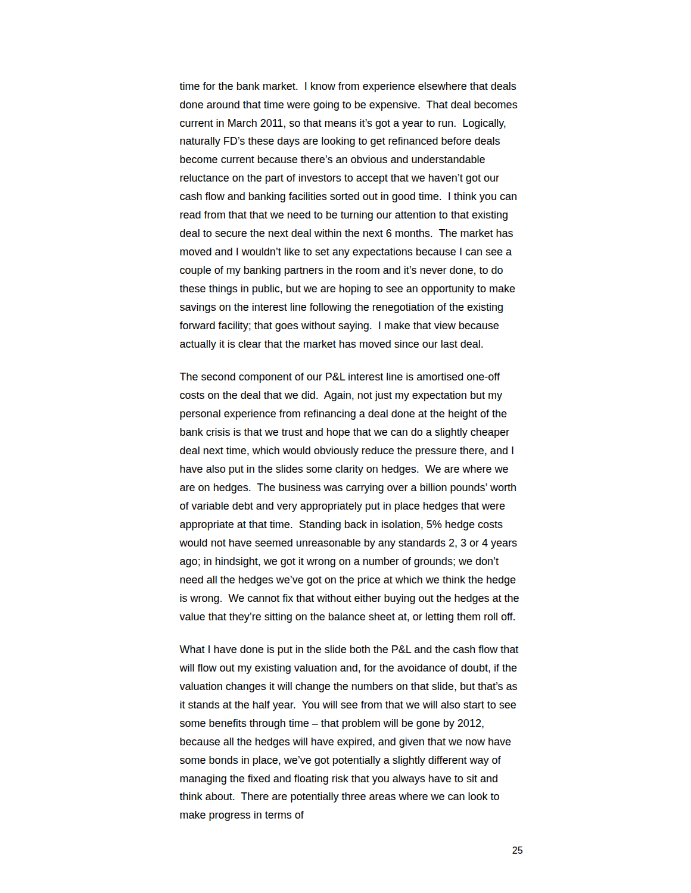time for the bank market. I know from experience elsewhere that deals done around that time were going to be expensive. That deal becomes current in March 2011, so that means it’s got a year to run. Logically, naturally FD’s these days are looking to get refinanced before deals become current because there’s an obvious and understandable reluctance on the part of investors to accept that we haven’t got our cash flow and banking facilities sorted out in good time. I think you can read from that that we need to be turning our attention to that existing deal to secure the next deal within the next 6 months. The market has moved and I wouldn’t like to set any expectations because I can see a couple of my banking partners in the room and it’s never done, to do these things in public, but we are hoping to see an opportunity to make savings on the interest line following the renegotiation of the existing forward facility; that goes without saying. I make that view because actually it is clear that the market has moved since our last deal.
The second component of our P&L interest line is amortised one-off costs on the deal that we did. Again, not just my expectation but my personal experience from refinancing a deal done at the height of the bank crisis is that we trust and hope that we can do a slightly cheaper deal next time, which would obviously reduce the pressure there, and I have also put in the slides some clarity on hedges. We are where we are on hedges. The business was carrying over a billion pounds’ worth of variable debt and very appropriately put in place hedges that were appropriate at that time. Standing back in isolation, 5% hedge costs would not have seemed unreasonable by any standards 2, 3 or 4 years ago; in hindsight, we got it wrong on a number of grounds; we don’t need all the hedges we’ve got on the price at which we think the hedge is wrong. We cannot fix that without either buying out the hedges at the value that they’re sitting on the balance sheet at, or letting them roll off.
What I have done is put in the slide both the P&L and the cash flow that will flow out my existing valuation and, for the avoidance of doubt, if the valuation changes it will change the numbers on that slide, but that’s as it stands at the half year. You will see from that we will also start to see some benefits through time – that problem will be gone by 2012, because all the hedges will have expired, and given that we now have some bonds in place, we’ve got potentially a slightly different way of managing the fixed and floating risk that you always have to sit and think about. There are potentially three areas where we can look to make progress in terms of
25